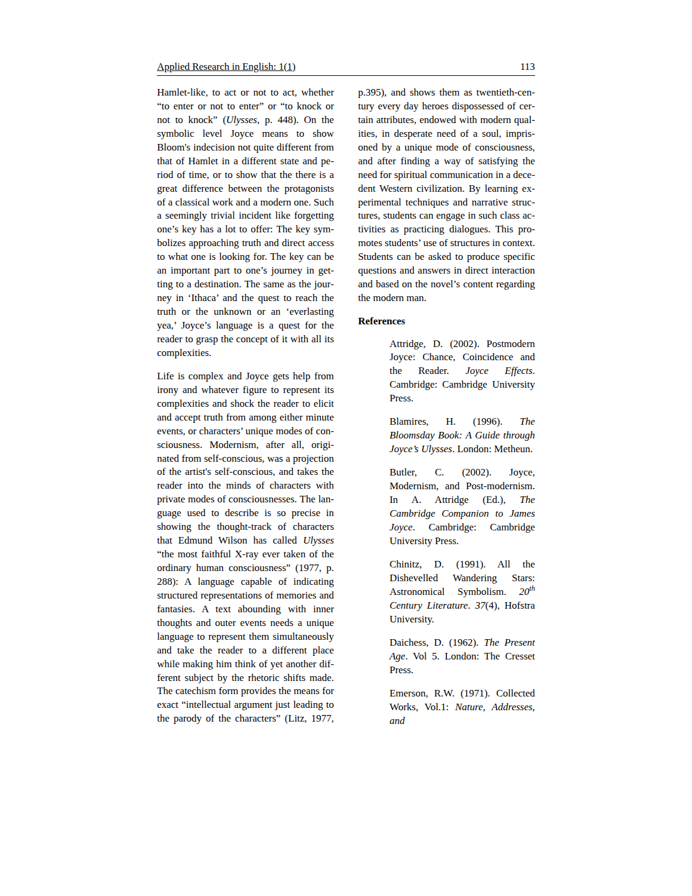Applied Research in English: 1(1) 113
Hamlet-like, to act or not to act, whether “to enter or not to enter” or “to knock or not to knock” (Ulysses, p. 448). On the symbolic level Joyce means to show Bloom's indecision not quite different from that of Hamlet in a different state and period of time, or to show that the there is a great difference between the protagonists of a classical work and a modern one. Such a seemingly trivial incident like forgetting one’s key has a lot to offer: The key symbolizes approaching truth and direct access to what one is looking for. The key can be an important part to one’s journey in getting to a destination. The same as the journey in ‘Ithaca’ and the quest to reach the truth or the unknown or an ‘everlasting yea,’ Joyce’s language is a quest for the reader to grasp the concept of it with all its complexities.
Life is complex and Joyce gets help from irony and whatever figure to represent its complexities and shock the reader to elicit and accept truth from among either minute events, or characters’ unique modes of consciousness. Modernism, after all, originated from self-conscious, was a projection of the artist's self-conscious, and takes the reader into the minds of characters with private modes of consciousnesses. The language used to describe is so precise in showing the thought-track of characters that Edmund Wilson has called Ulysses “the most faithful X-ray ever taken of the ordinary human consciousness” (1977, p. 288): A language capable of indicating structured representations of memories and fantasies. A text abounding with inner thoughts and outer events needs a unique language to represent them simultaneously and take the reader to a different place while making him think of yet another different subject by the rhetoric shifts made. The catechism form provides the means for exact “intellectual argument just leading to the parody of the characters” (Litz, 1977, p.395), and shows them as twentieth-century every day heroes dispossessed of certain attributes, endowed with modern qualities, in desperate need of a soul, imprisoned by a unique mode of consciousness, and after finding a way of satisfying the need for spiritual communication in a decedent Western civilization. By learning experimental techniques and narrative structures, students can engage in such class activities as practicing dialogues. This promotes students’ use of structures in context. Students can be asked to produce specific questions and answers in direct interaction and based on the novel’s content regarding the modern man.
References
Attridge, D. (2002). Postmodern Joyce: Chance, Coincidence and the Reader. Joyce Effects. Cambridge: Cambridge University Press.
Blamires, H. (1996). The Bloomsday Book: A Guide through Joyce’s Ulysses. London: Metheun.
Butler, C. (2002). Joyce, Modernism, and Post-modernism. In A. Attridge (Ed.), The Cambridge Companion to James Joyce. Cambridge: Cambridge University Press.
Chinitz, D. (1991). All the Dishevelled Wandering Stars: Astronomical Symbolism. 20th Century Literature. 37(4), Hofstra University.
Daichess, D. (1962). The Present Age. Vol 5. London: The Cresset Press.
Emerson, R.W. (1971). Collected Works, Vol.1: Nature, Addresses, and